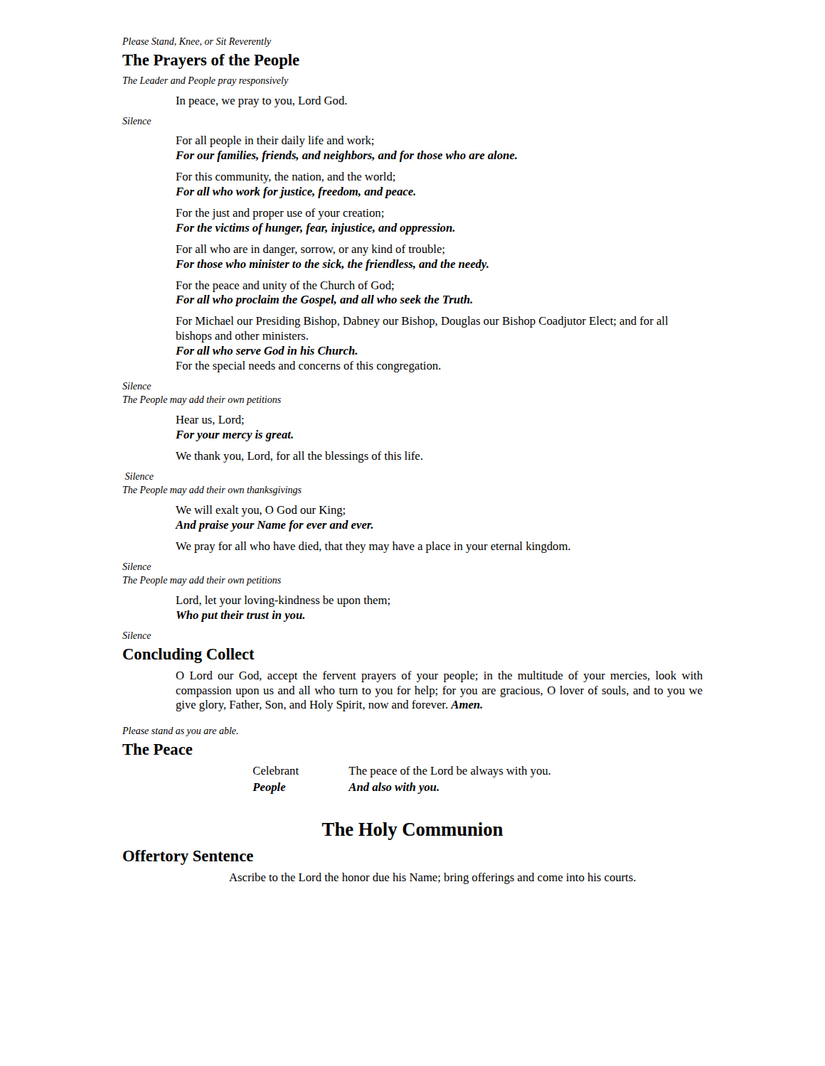Please Stand, Knee, or Sit Reverently
The Prayers of the People
The Leader and People pray responsively
In peace, we pray to you, Lord God.
Silence
For all people in their daily life and work;
For our families, friends, and neighbors, and for those who are alone.
For this community, the nation, and the world;
For all who work for justice, freedom, and peace.
For the just and proper use of your creation;
For the victims of hunger, fear, injustice, and oppression.
For all who are in danger, sorrow, or any kind of trouble;
For those who minister to the sick, the friendless, and the needy.
For the peace and unity of the Church of God;
For all who proclaim the Gospel, and all who seek the Truth.
For Michael our Presiding Bishop, Dabney our Bishop, Douglas our Bishop Coadjutor Elect; and for all bishops and other ministers.
For all who serve God in his Church.
For the special needs and concerns of this congregation.
Silence
The People may add their own petitions
Hear us, Lord;
For your mercy is great.
We thank you, Lord, for all the blessings of this life.
Silence
The People may add their own thanksgivings
We will exalt you, O God our King;
And praise your Name for ever and ever.
We pray for all who have died, that they may have a place in your eternal kingdom.
Silence
The People may add their own petitions
Lord, let your loving-kindness be upon them;
Who put their trust in you.
Silence
Concluding Collect
O Lord our God, accept the fervent prayers of your people; in the multitude of your mercies, look with compassion upon us and all who turn to you for help; for you are gracious, O lover of souls, and to you we give glory, Father, Son, and Holy Spirit, now and forever. Amen.
Please stand as you are able.
The Peace
| Celebrant | The peace of the Lord be always with you. |
| People | And also with you. |
The Holy Communion
Offertory Sentence
Ascribe to the Lord the honor due his Name; bring offerings and come into his courts.